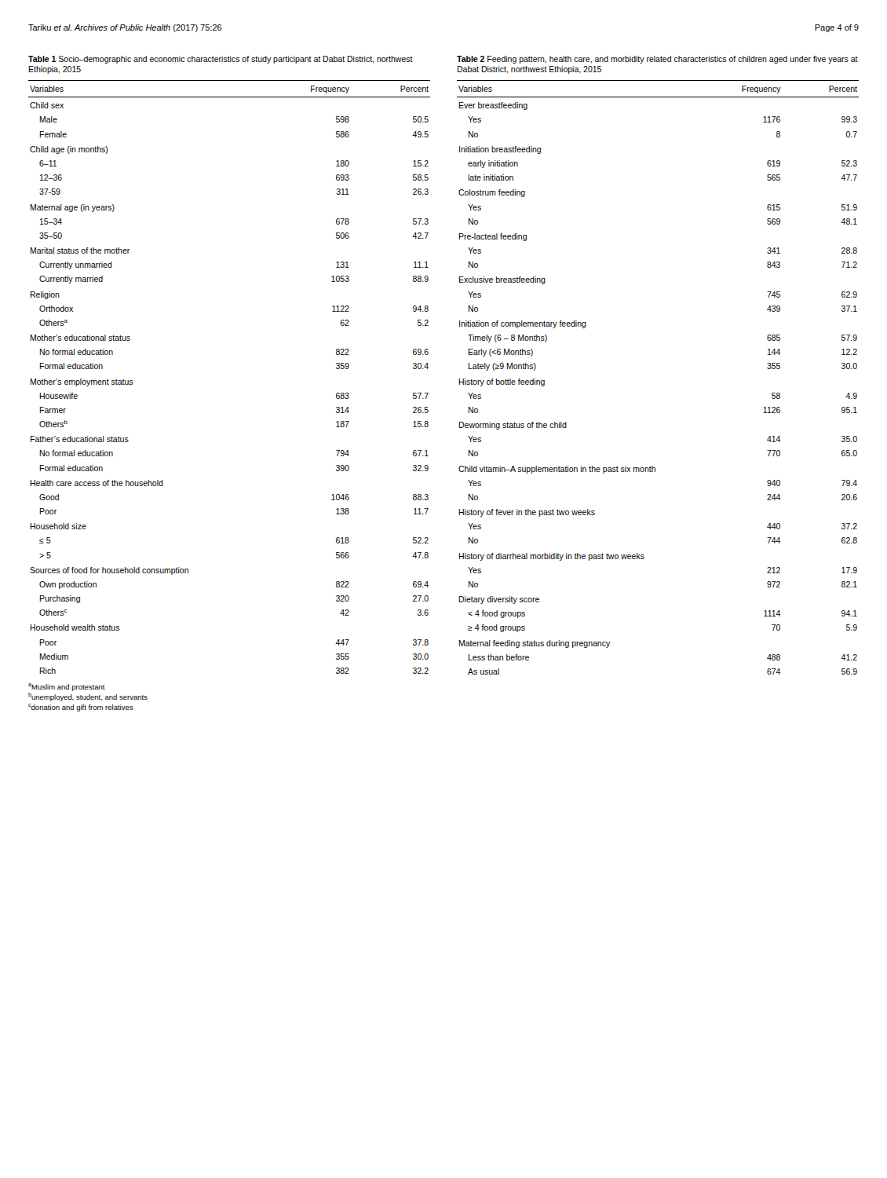Tariku et al. Archives of Public Health (2017) 75:26
Page 4 of 9
Table 1 Socio–demographic and economic characteristics of study participant at Dabat District, northwest Ethiopia, 2015
| Variables | Frequency | Percent |
| --- | --- | --- |
| Child sex |
| Male | 598 | 50.5 |
| Female | 586 | 49.5 |
| Child age (in months) |
| 6–11 | 180 | 15.2 |
| 12–36 | 693 | 58.5 |
| 37-59 | 311 | 26.3 |
| Maternal age (in years) |
| 15–34 | 678 | 57.3 |
| 35–50 | 506 | 42.7 |
| Marital status of the mother |
| Currently unmarried | 131 | 11.1 |
| Currently married | 1053 | 88.9 |
| Religion |
| Orthodox | 1122 | 94.8 |
| Others a | 62 | 5.2 |
| Mother’s educational status |
| No formal education | 822 | 69.6 |
| Formal education | 359 | 30.4 |
| Mother’s employment status |
| Housewife | 683 | 57.7 |
| Farmer | 314 | 26.5 |
| Others b | 187 | 15.8 |
| Father’s educational status |
| No formal education | 794 | 67.1 |
| Formal education | 390 | 32.9 |
| Health care access of the household |
| Good | 1046 | 88.3 |
| Poor | 138 | 11.7 |
| Household size |
| ≤ 5 | 618 | 52.2 |
| > 5 | 566 | 47.8 |
| Sources of food for household consumption |
| Own production | 822 | 69.4 |
| Purchasing | 320 | 27.0 |
| Others c | 42 | 3.6 |
| Household wealth status |
| Poor | 447 | 37.8 |
| Medium | 355 | 30.0 |
| Rich | 382 | 32.2 |
aMuslim and protestant
bunemployed, student, and servants
cdonation and gift from relatives
Table 2 Feeding pattern, health care, and morbidity related characteristics of children aged under five years at Dabat District, northwest Ethiopia, 2015
| Variables | Frequency | Percent |
| --- | --- | --- |
| Ever breastfeeding |
| Yes | 1176 | 99.3 |
| No | 8 | 0.7 |
| Initiation breastfeeding |
| early initiation | 619 | 52.3 |
| late initiation | 565 | 47.7 |
| Colostrum feeding |
| Yes | 615 | 51.9 |
| No | 569 | 48.1 |
| Pre-lacteal feeding |
| Yes | 341 | 28.8 |
| No | 843 | 71.2 |
| Exclusive breastfeeding |
| Yes | 745 | 62.9 |
| No | 439 | 37.1 |
| Initiation of complementary feeding |
| Timely (6 – 8 Months) | 685 | 57.9 |
| Early (<6 Months) | 144 | 12.2 |
| Lately (≥9 Months) | 355 | 30.0 |
| History of bottle feeding |
| Yes | 58 | 4.9 |
| No | 1126 | 95.1 |
| Deworming status of the child |
| Yes | 414 | 35.0 |
| No | 770 | 65.0 |
| Child vitamin–A supplementation in the past six month |
| Yes | 940 | 79.4 |
| No | 244 | 20.6 |
| History of fever in the past two weeks |
| Yes | 440 | 37.2 |
| No | 744 | 62.8 |
| History of diarrheal morbidity in the past two weeks |
| Yes | 212 | 17.9 |
| No | 972 | 82.1 |
| Dietary diversity score |
| < 4 food groups | 1114 | 94.1 |
| ≥ 4 food groups | 70 | 5.9 |
| Maternal feeding status during pregnancy |
| Less than before | 488 | 41.2 |
| As usual | 674 | 56.9 |